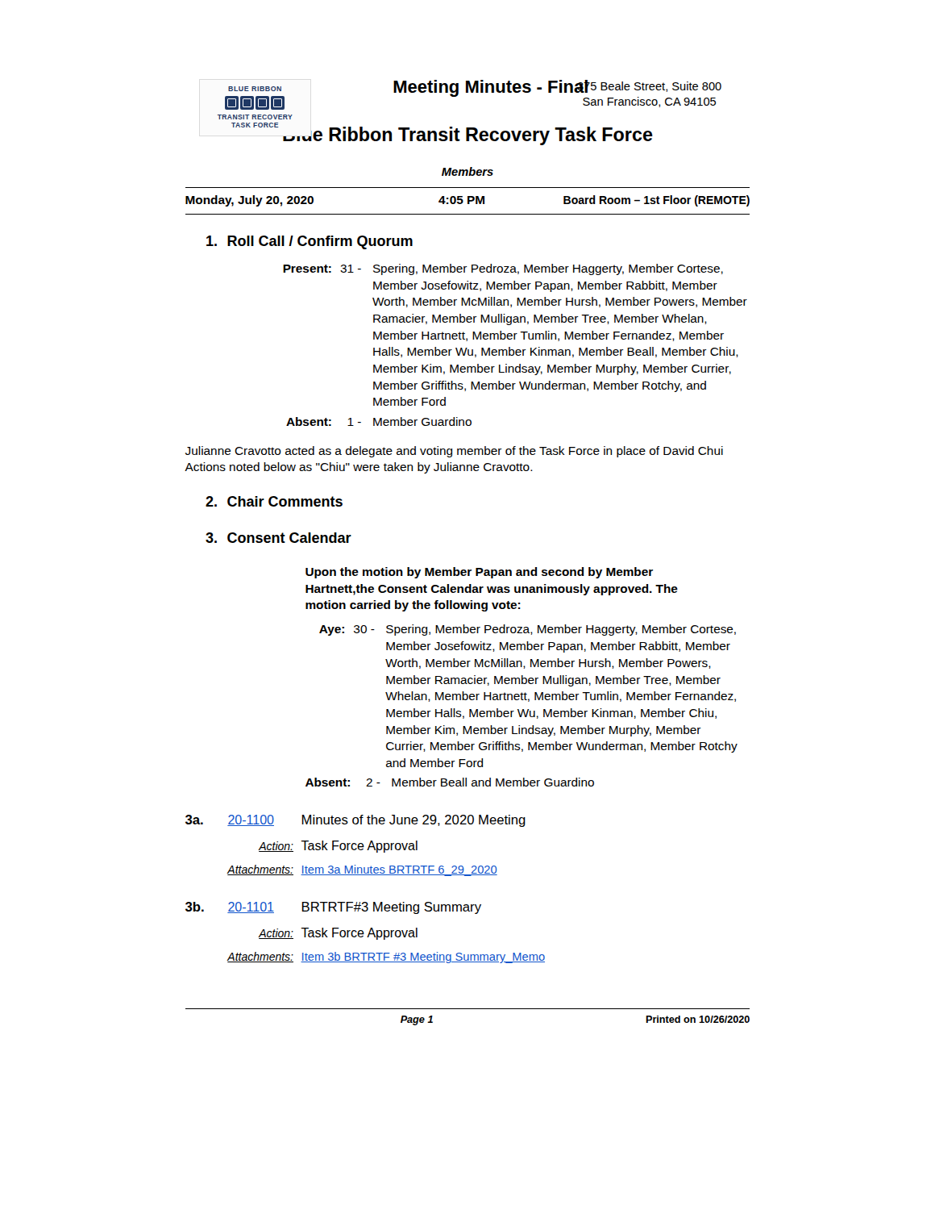BLUE RIBBON
TRANSIT RECOVERY
TASK FORCE
375 Beale Street, Suite 800
San Francisco, CA 94105
Meeting Minutes - Final
Blue Ribbon Transit Recovery Task Force
Members
Monday, July 20, 2020
4:05 PM
Board Room – 1st Floor (REMOTE)
1.
Roll Call / Confirm Quorum
Present:
31 -
Spering, Member Pedroza, Member Haggerty, Member Cortese, Member Josefowitz, Member Papan, Member Rabbitt, Member Worth, Member McMillan, Member Hursh, Member Powers, Member Ramacier, Member Mulligan, Member Tree, Member Whelan, Member Hartnett, Member Tumlin, Member Fernandez, Member Halls, Member Wu, Member Kinman, Member Beall, Member Chiu, Member Kim, Member Lindsay, Member Murphy, Member Currier, Member Griffiths, Member Wunderman, Member Rotchy, and Member Ford
Absent:
1 -
Member Guardino
Julianne Cravotto acted as a delegate and voting member of the Task Force in place of David Chui
Actions noted below as "Chiu" were taken by Julianne Cravotto.
2.
Chair Comments
3.
Consent Calendar
Upon the motion by Member Papan and second by Member Hartnett,the Consent Calendar was unanimously approved. The motion carried by the following vote:
Aye:
30 -
Spering, Member Pedroza, Member Haggerty, Member Cortese, Member Josefowitz, Member Papan, Member Rabbitt, Member Worth, Member McMillan, Member Hursh, Member Powers, Member Ramacier, Member Mulligan, Member Tree, Member Whelan, Member Hartnett, Member Tumlin, Member Fernandez, Member Halls, Member Wu, Member Kinman, Member Chiu, Member Kim, Member Lindsay, Member Murphy, Member Currier, Member Griffiths, Member Wunderman, Member Rotchy and Member Ford
Absent:
2 -
Member Beall and Member Guardino
3a.
20-1100
Minutes of the June 29, 2020 Meeting
Action:
Task Force Approval
Attachments:
Item 3a Minutes BRTRTF 6_29_2020
3b.
20-1101
BRTRTF#3 Meeting Summary
Action:
Task Force Approval
Attachments:
Item 3b BRTRTF #3 Meeting Summary_Memo
Page 1
Printed on 10/26/2020